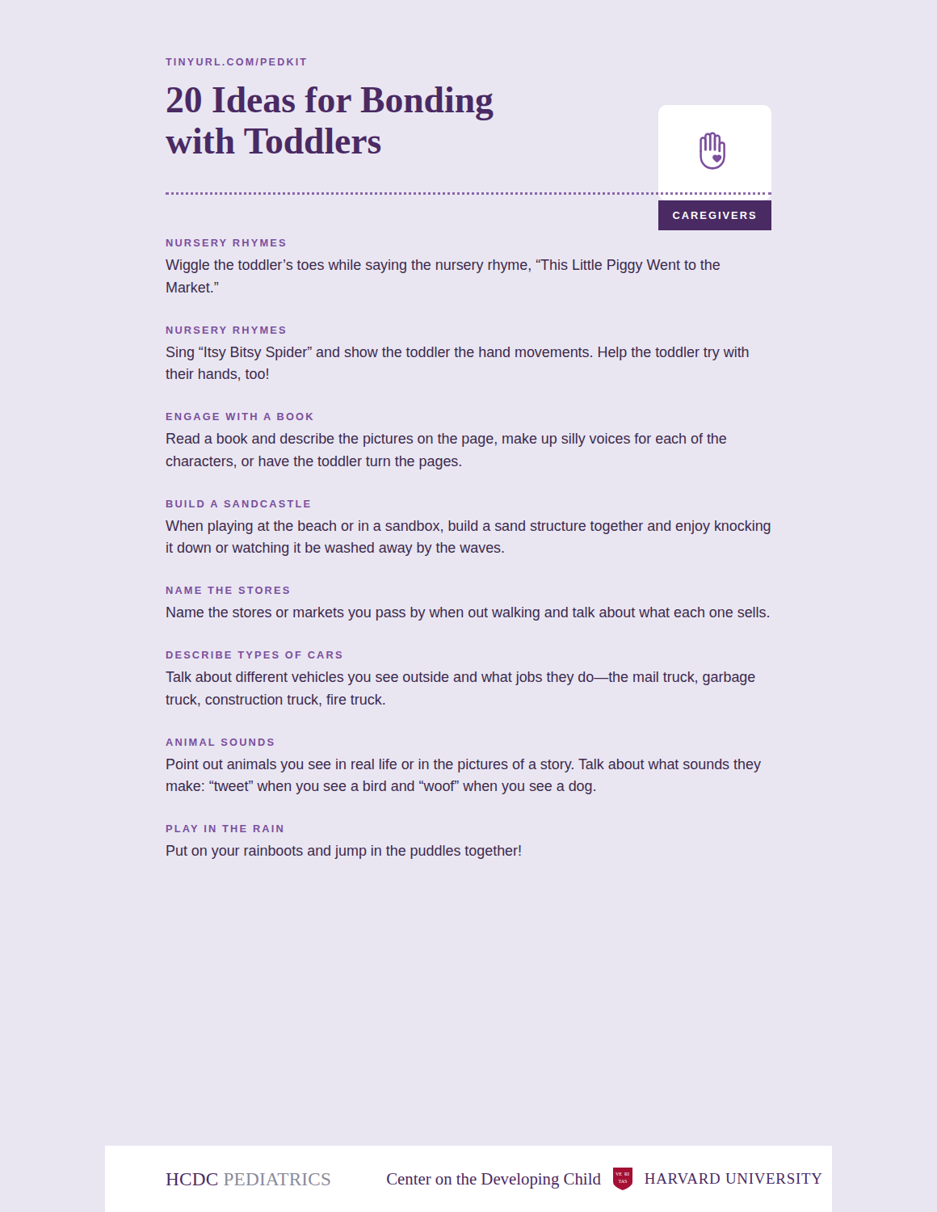tinyurl.com/pedkit
20 Ideas for Bonding
with Toddlers
Caregivers
Nursery Rhymes
Wiggle the toddler’s toes while saying the nursery rhyme, “This Little Piggy Went to the Market.”
Nursery Rhymes
Sing “Itsy Bitsy Spider” and show the toddler the hand movements. Help the toddler try with their hands, too!
Engage with a Book
Read a book and describe the pictures on the page, make up silly voices for each of the characters, or have the toddler turn the pages.
Build a Sandcastle
When playing at the beach or in a sandbox, build a sand structure together and enjoy knocking it down or watching it be washed away by the waves.
Name the Stores
Name the stores or markets you pass by when out walking and talk about what each one sells.
Describe Types of Cars
Talk about different vehicles you see outside and what jobs they do—the mail truck, garbage truck, construction truck, fire truck.
Animal Sounds
Point out animals you see in real life or in the pictures of a story. Talk about what sounds they make: “tweet” when you see a bird and “woof” when you see a dog.
Play in the Rain
Put on your rainboots and jump in the puddles together!
HCDC PEDIATRICS
Center on the Developing Child VE RI TAS HARVARD UNIVERSITY